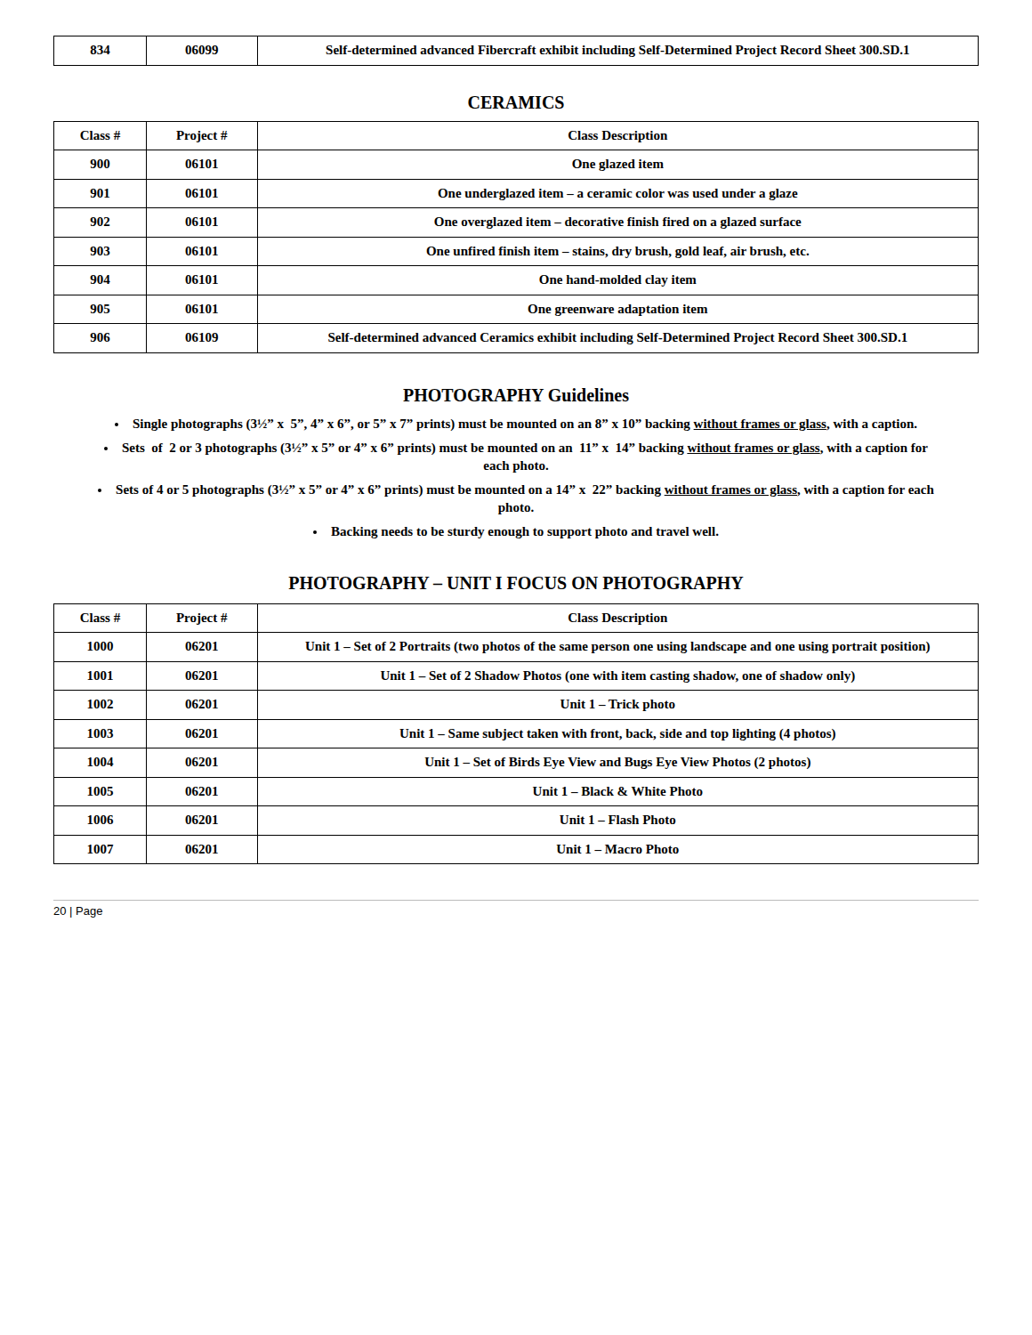| 834 | 06099 | Self-determined advanced Fibercraft exhibit including Self-Determined Project Record Sheet 300.SD.1 |
CERAMICS
| Class # | Project # | Class Description |
| --- | --- | --- |
| 900 | 06101 | One glazed item |
| 901 | 06101 | One underglazed item – a ceramic color was used under a glaze |
| 902 | 06101 | One overglazed item – decorative finish fired on a glazed surface |
| 903 | 06101 | One unfired finish item – stains, dry brush, gold leaf, air brush, etc. |
| 904 | 06101 | One hand-molded clay item |
| 905 | 06101 | One greenware adaptation item |
| 906 | 06109 | Self-determined advanced Ceramics exhibit including Self-Determined Project Record Sheet 300.SD.1 |
PHOTOGRAPHY Guidelines
Single photographs (3½” x 5”, 4” x 6”, or 5” x 7” prints) must be mounted on an 8” x 10” backing without frames or glass, with a caption.
Sets of 2 or 3 photographs (3½” x 5” or 4” x 6” prints) must be mounted on an 11” x 14” backing without frames or glass, with a caption for each photo.
Sets of 4 or 5 photographs (3½” x 5” or 4” x 6” prints) must be mounted on a 14” x 22” backing without frames or glass, with a caption for each photo.
Backing needs to be sturdy enough to support photo and travel well.
PHOTOGRAPHY – UNIT I FOCUS ON PHOTOGRAPHY
| Class # | Project # | Class Description |
| --- | --- | --- |
| 1000 | 06201 | Unit 1 – Set of 2 Portraits (two photos of the same person one using landscape and one using portrait position) |
| 1001 | 06201 | Unit 1 – Set of 2 Shadow Photos (one with item casting shadow, one of shadow only) |
| 1002 | 06201 | Unit 1 – Trick photo |
| 1003 | 06201 | Unit 1 – Same subject taken with front, back, side and top lighting (4 photos) |
| 1004 | 06201 | Unit 1 – Set of Birds Eye View and Bugs Eye View Photos (2 photos) |
| 1005 | 06201 | Unit 1 – Black & White Photo |
| 1006 | 06201 | Unit 1 – Flash Photo |
| 1007 | 06201 | Unit 1 – Macro Photo |
20 | Page